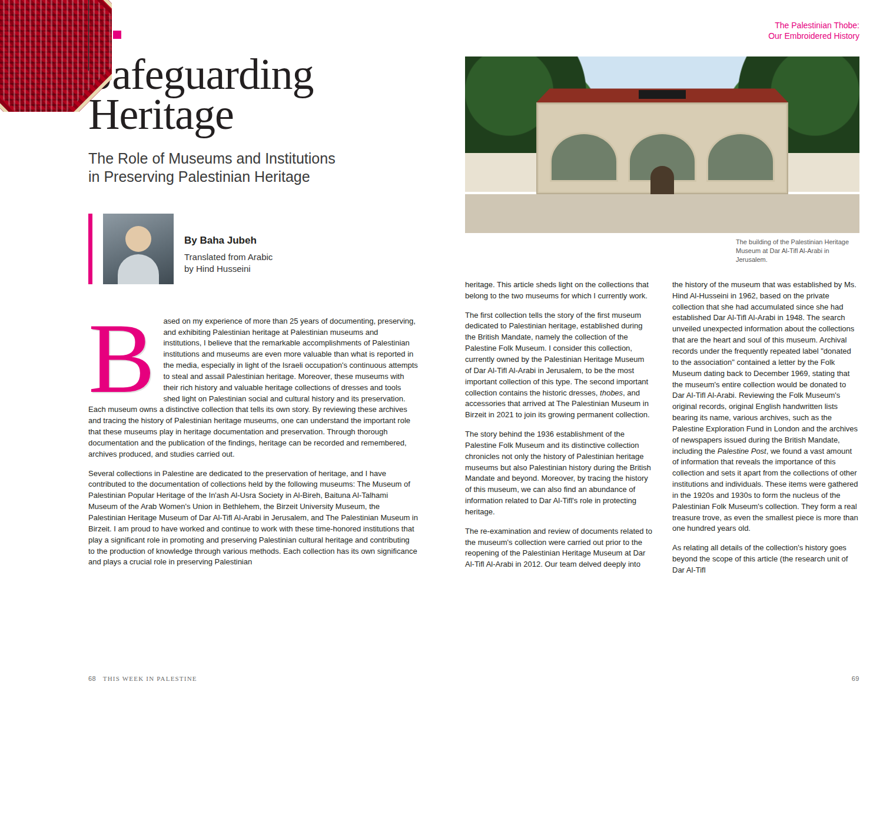Safeguarding
Heritage
The Role of Museums and Institutions in Preserving Palestinian Heritage
By Baha Jubeh Translated from Arabic
by Hind Husseini
B
ased on my experience of more than 25 years of documenting, preserving, and exhibiting Palestinian heritage at Palestinian museums and institutions, I believe that the remarkable accomplishments of Palestinian institutions and museums are even more valuable than what is reported in the media, especially in light of the Israeli occupation's continuous attempts to steal and assail Palestinian heritage. Moreover, these museums with their rich history and valuable heritage collections of dresses and tools shed light on Palestinian social and cultural history and its preservation. Each museum owns a distinctive collection that tells its own story. By reviewing these archives and tracing the history of Palestinian heritage museums, one can understand the important role that these museums play in heritage documentation and preservation. Through thorough documentation and the publication of the findings, heritage can be recorded and remembered, archives produced, and studies carried out.
Several collections in Palestine are dedicated to the preservation of heritage, and I have contributed to the documentation of collections held by the following museums: The Museum of Palestinian Popular Heritage of the In'ash Al-Usra Society in Al-Bireh, Baituna Al-Talhami Museum of the Arab Women's Union in Bethlehem, the Birzeit University Museum, the Palestinian Heritage Museum of Dar Al-Tifl Al-Arabi in Jerusalem, and The Palestinian Museum in Birzeit. I am proud to have worked and continue to work with these time-honored institutions that play a significant role in promoting and preserving Palestinian cultural heritage and contributing to the production of knowledge through various methods. Each collection has its own significance and plays a crucial role in preserving Palestinian
68 This Week in Palestine
The Palestinian Thobe:
Our Embroidered History
The building of the Palestinian Heritage Museum at Dar Al-Tifl Al-Arabi in Jerusalem.
heritage. This article sheds light on the collections that belong to the two museums for which I currently work.
The first collection tells the story of the first museum dedicated to Palestinian heritage, established during the British Mandate, namely the collection of the Palestine Folk Museum. I consider this collection, currently owned by the Palestinian Heritage Museum of Dar Al-Tifl Al-Arabi in Jerusalem, to be the most important collection of this type. The second important collection contains the historic dresses, thobes, and accessories that arrived at The Palestinian Museum in Birzeit in 2021 to join its growing permanent collection.
The story behind the 1936 establishment of the Palestine Folk Museum and its distinctive collection chronicles not only the history of Palestinian heritage museums but also Palestinian history during the British Mandate and beyond. Moreover, by tracing the history of this museum, we can also find an abundance of information related to Dar Al-Tifl's role in protecting heritage.
The re-examination and review of documents related to the museum's collection were carried out prior to the reopening of the Palestinian Heritage Museum at Dar Al-Tifl Al-Arabi in 2012. Our team delved deeply into the history of the museum that was established by Ms. Hind Al-Husseini in 1962, based on the private collection that she had accumulated since she had established Dar Al-Tifl Al-Arabi in 1948. The search unveiled unexpected information about the collections that are the heart and soul of this museum. Archival records under the frequently repeated label "donated to the association" contained a letter by the Folk Museum dating back to December 1969, stating that the museum's entire collection would be donated to Dar Al-Tifl Al-Arabi. Reviewing the Folk Museum's original records, original English handwritten lists bearing its name, various archives, such as the Palestine Exploration Fund in London and the archives of newspapers issued during the British Mandate, including the Palestine Post, we found a vast amount of information that reveals the importance of this collection and sets it apart from the collections of other institutions and individuals. These items were gathered in the 1920s and 1930s to form the nucleus of the Palestinian Folk Museum's collection. They form a real treasure trove, as even the smallest piece is more than one hundred years old.
As relating all details of the collection's history goes beyond the scope of this article (the research unit of Dar Al-Tifl
69